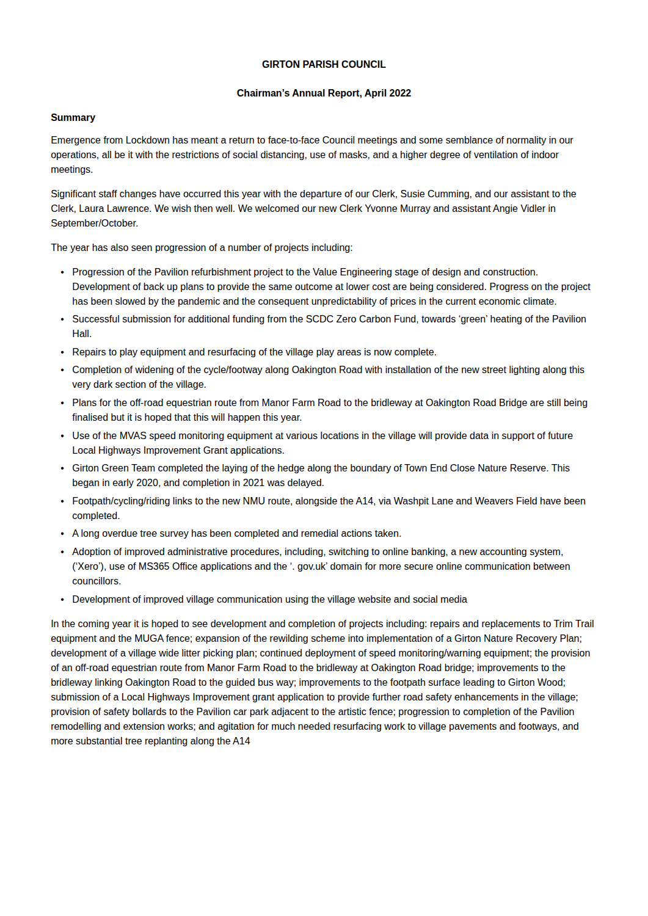GIRTON PARISH COUNCIL
Chairman’s Annual Report, April 2022
Summary
Emergence from Lockdown has meant a return to face-to-face Council meetings and some semblance of normality in our operations, all be it with the restrictions of social distancing, use of masks, and a higher degree of ventilation of indoor meetings.
Significant staff changes have occurred this year with the departure of our Clerk, Susie Cumming, and our assistant to the Clerk, Laura Lawrence. We wish then well. We welcomed our new Clerk Yvonne Murray and assistant Angie Vidler in September/October.
The year has also seen progression of a number of projects including:
Progression of the Pavilion refurbishment project to the Value Engineering stage of design and construction. Development of back up plans to provide the same outcome at lower cost are being considered. Progress on the project has been slowed by the pandemic and the consequent unpredictability of prices in the current economic climate.
Successful submission for additional funding from the SCDC Zero Carbon Fund, towards ‘green’ heating of the Pavilion Hall.
Repairs to play equipment and resurfacing of the village play areas is now complete.
Completion of widening of the cycle/footway along Oakington Road with installation of the new street lighting along this very dark section of the village.
Plans for the off-road equestrian route from Manor Farm Road to the bridleway at Oakington Road Bridge are still being finalised but it is hoped that this will happen this year.
Use of the MVAS speed monitoring equipment at various locations in the village will provide data in support of future Local Highways Improvement Grant applications.
Girton Green Team completed the laying of the hedge along the boundary of Town End Close Nature Reserve. This began in early 2020, and completion in 2021 was delayed.
Footpath/cycling/riding links to the new NMU route, alongside the A14, via Washpit Lane and Weavers Field have been completed.
A long overdue tree survey has been completed and remedial actions taken.
Adoption of improved administrative procedures, including, switching to online banking, a new accounting system, (‘Xero’), use of MS365 Office applications and the ‘. gov.uk’ domain for more secure online communication between councillors.
Development of improved village communication using the village website and social media
In the coming year it is hoped to see development and completion of projects including: repairs and replacements to Trim Trail equipment and the MUGA fence; expansion of the rewilding scheme into implementation of a Girton Nature Recovery Plan; development of a village wide litter picking plan; continued deployment of speed monitoring/warning equipment; the provision of an off-road equestrian route from Manor Farm Road to the bridleway at Oakington Road bridge; improvements to the bridleway linking Oakington Road to the guided bus way; improvements to the footpath surface leading to Girton Wood; submission of a Local Highways Improvement grant application to provide further road safety enhancements in the village; provision of safety bollards to the Pavilion car park adjacent to the artistic fence; progression to completion of the Pavilion remodelling and extension works; and agitation for much needed resurfacing work to village pavements and footways, and more substantial tree replanting along the A14